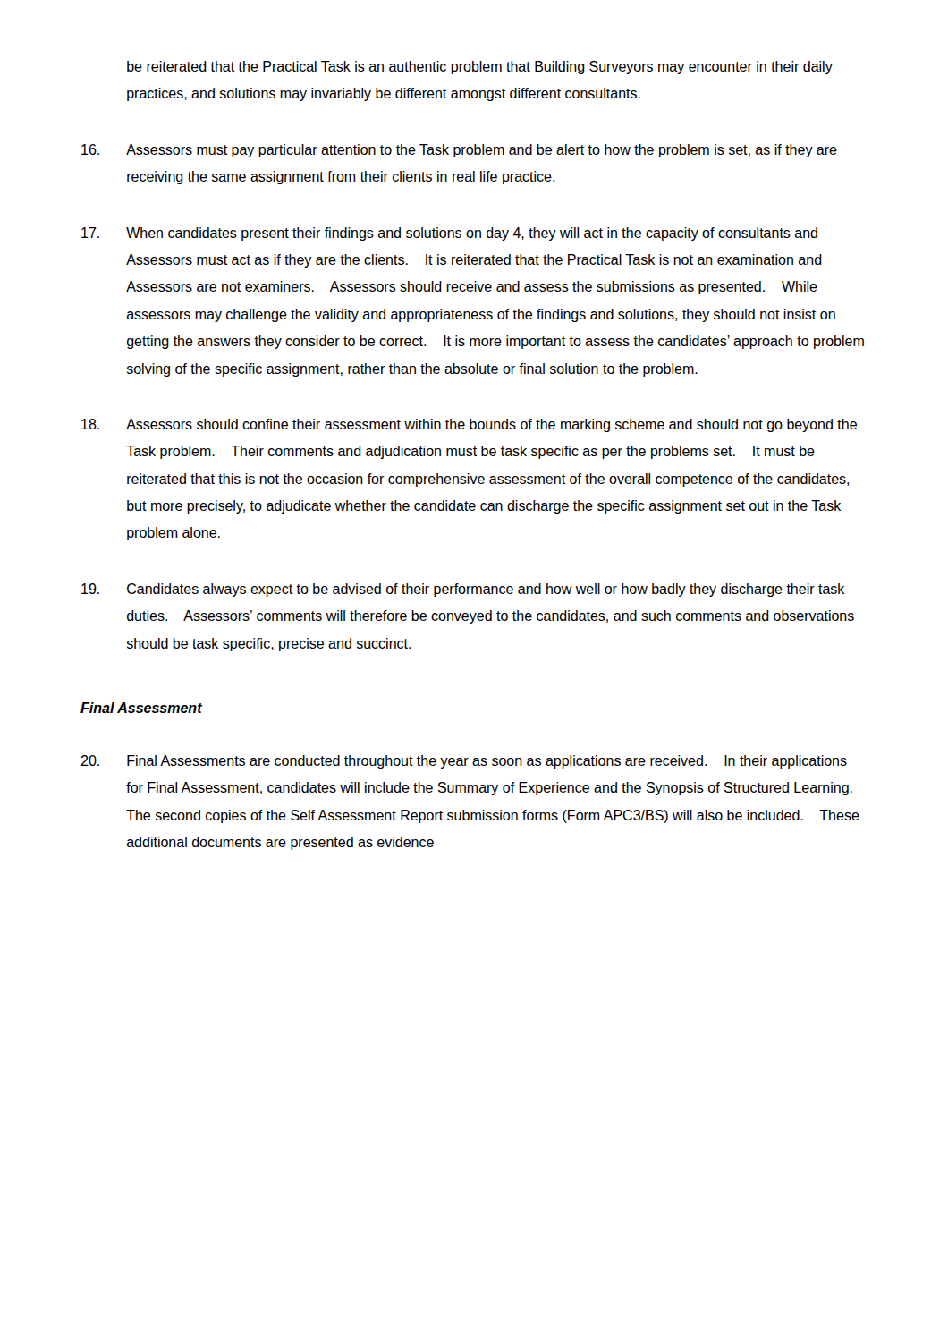be reiterated that the Practical Task is an authentic problem that Building Surveyors may encounter in their daily practices, and solutions may invariably be different amongst different consultants.
Assessors must pay particular attention to the Task problem and be alert to how the problem is set, as if they are receiving the same assignment from their clients in real life practice.
When candidates present their findings and solutions on day 4, they will act in the capacity of consultants and Assessors must act as if they are the clients. It is reiterated that the Practical Task is not an examination and Assessors are not examiners. Assessors should receive and assess the submissions as presented. While assessors may challenge the validity and appropriateness of the findings and solutions, they should not insist on getting the answers they consider to be correct. It is more important to assess the candidates’ approach to problem solving of the specific assignment, rather than the absolute or final solution to the problem.
Assessors should confine their assessment within the bounds of the marking scheme and should not go beyond the Task problem. Their comments and adjudication must be task specific as per the problems set. It must be reiterated that this is not the occasion for comprehensive assessment of the overall competence of the candidates, but more precisely, to adjudicate whether the candidate can discharge the specific assignment set out in the Task problem alone.
Candidates always expect to be advised of their performance and how well or how badly they discharge their task duties. Assessors’ comments will therefore be conveyed to the candidates, and such comments and observations should be task specific, precise and succinct.
Final Assessment
Final Assessments are conducted throughout the year as soon as applications are received. In their applications for Final Assessment, candidates will include the Summary of Experience and the Synopsis of Structured Learning. The second copies of the Self Assessment Report submission forms (Form APC3/BS) will also be included. These additional documents are presented as evidence